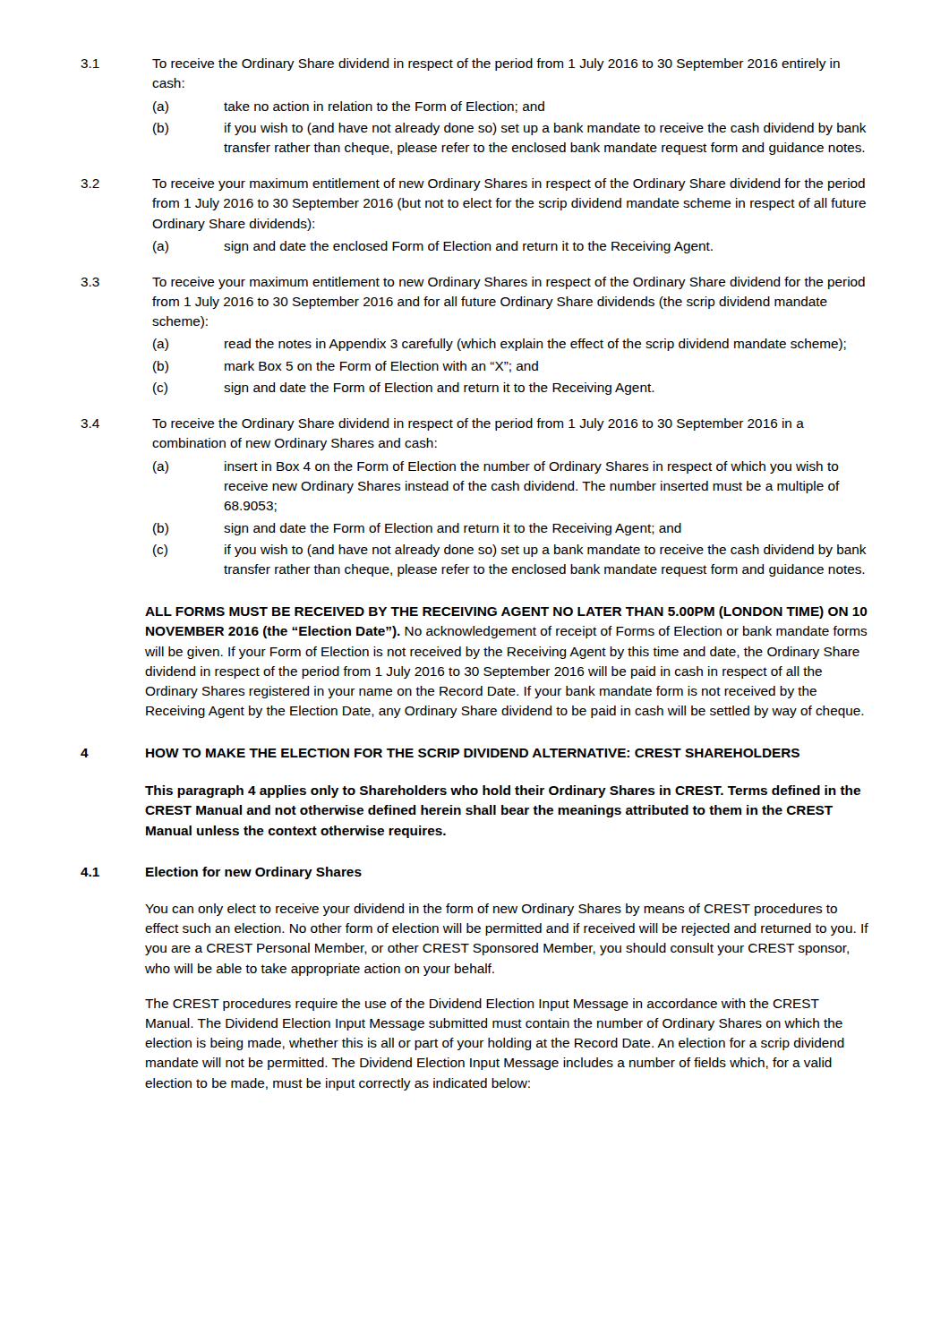3.1
To receive the Ordinary Share dividend in respect of the period from 1 July 2016 to 30 September 2016 entirely in cash:
(a)
take no action in relation to the Form of Election; and
(b)
if you wish to (and have not already done so) set up a bank mandate to receive the cash dividend by bank transfer rather than cheque, please refer to the enclosed bank mandate request form and guidance notes.
3.2
To receive your maximum entitlement of new Ordinary Shares in respect of the Ordinary Share dividend for the period from 1 July 2016 to 30 September 2016 (but not to elect for the scrip dividend mandate scheme in respect of all future Ordinary Share dividends):
(a)
sign and date the enclosed Form of Election and return it to the Receiving Agent.
3.3
To receive your maximum entitlement to new Ordinary Shares in respect of the Ordinary Share dividend for the period from 1 July 2016 to 30 September 2016 and for all future Ordinary Share dividends (the scrip dividend mandate scheme):
(a)
read the notes in Appendix 3 carefully (which explain the effect of the scrip dividend mandate scheme);
(b)
mark Box 5 on the Form of Election with an “X”; and
(c)
sign and date the Form of Election and return it to the Receiving Agent.
3.4
To receive the Ordinary Share dividend in respect of the period from 1 July 2016 to 30 September 2016 in a combination of new Ordinary Shares and cash:
(a)
insert in Box 4 on the Form of Election the number of Ordinary Shares in respect of which you wish to receive new Ordinary Shares instead of the cash dividend. The number inserted must be a multiple of 68.9053;
(b)
sign and date the Form of Election and return it to the Receiving Agent; and
(c)
if you wish to (and have not already done so) set up a bank mandate to receive the cash dividend by bank transfer rather than cheque, please refer to the enclosed bank mandate request form and guidance notes.
ALL FORMS MUST BE RECEIVED BY THE RECEIVING AGENT NO LATER THAN 5.00PM (LONDON TIME) ON 10 NOVEMBER 2016 (the “Election Date”). No acknowledgement of receipt of Forms of Election or bank mandate forms will be given. If your Form of Election is not received by the Receiving Agent by this time and date, the Ordinary Share dividend in respect of the period from 1 July 2016 to 30 September 2016 will be paid in cash in respect of all the Ordinary Shares registered in your name on the Record Date. If your bank mandate form is not received by the Receiving Agent by the Election Date, any Ordinary Share dividend to be paid in cash will be settled by way of cheque.
4
HOW TO MAKE THE ELECTION FOR THE SCRIP DIVIDEND ALTERNATIVE: CREST SHAREHOLDERS
This paragraph 4 applies only to Shareholders who hold their Ordinary Shares in CREST. Terms defined in the CREST Manual and not otherwise defined herein shall bear the meanings attributed to them in the CREST Manual unless the context otherwise requires.
4.1
Election for new Ordinary Shares
You can only elect to receive your dividend in the form of new Ordinary Shares by means of CREST procedures to effect such an election. No other form of election will be permitted and if received will be rejected and returned to you. If you are a CREST Personal Member, or other CREST Sponsored Member, you should consult your CREST sponsor, who will be able to take appropriate action on your behalf.
The CREST procedures require the use of the Dividend Election Input Message in accordance with the CREST Manual. The Dividend Election Input Message submitted must contain the number of Ordinary Shares on which the election is being made, whether this is all or part of your holding at the Record Date. An election for a scrip dividend mandate will not be permitted. The Dividend Election Input Message includes a number of fields which, for a valid election to be made, must be input correctly as indicated below: